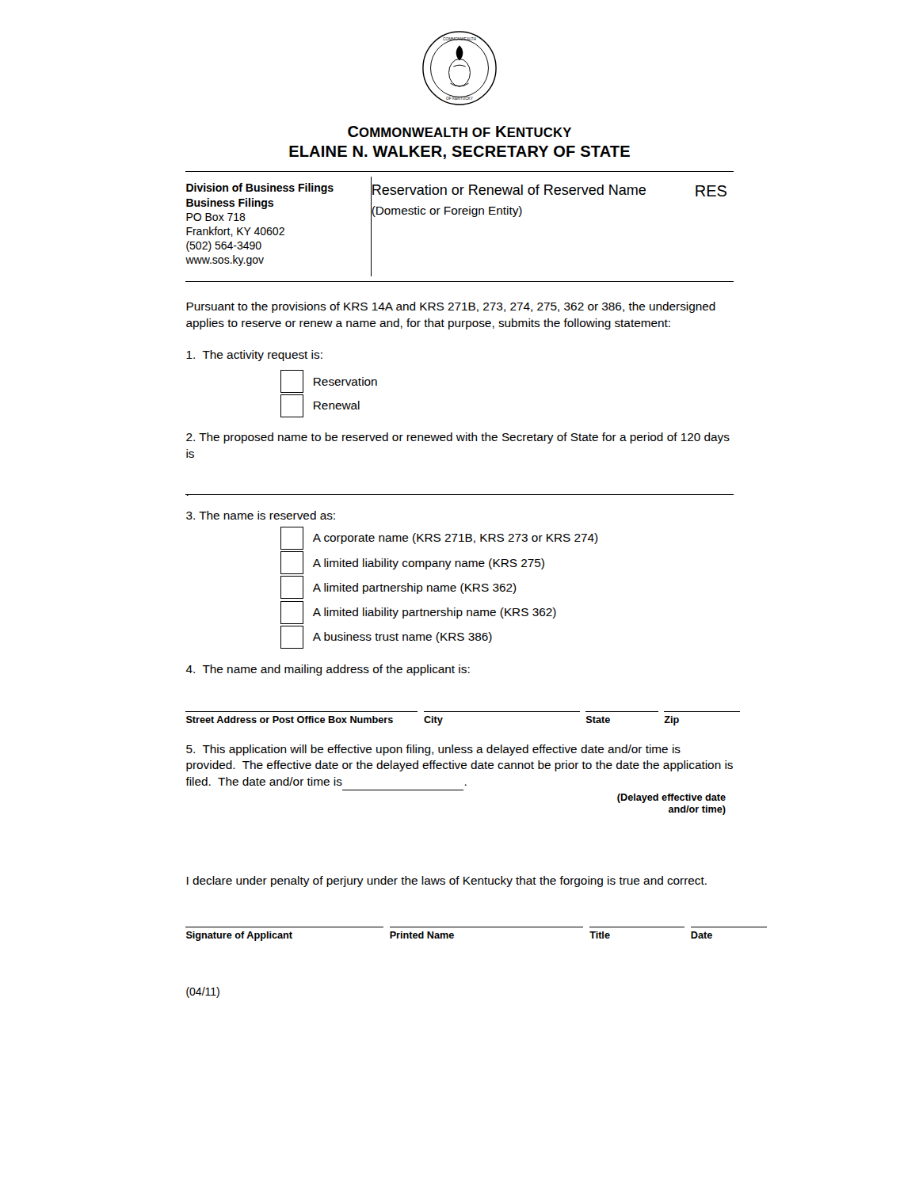COMMONWEALTH OF KENTUCKY
COMMONWEALTH OF KENTUCKY
ELAINE N. WALKER, SECRETARY OF STATE
| Division of Business Filings Business Filings PO Box 718 Frankfort, KY 40602 (502) 564-3490 www.sos.ky.gov | Reservation or Renewal of Reserved Name (Domestic or Foreign Entity) | RES |
Pursuant to the provisions of KRS 14A and KRS 271B, 273, 274, 275, 362 or 386, the undersigned applies to reserve or renew a name and, for that purpose, submits the following statement:
1. The activity request is:
Reservation
Renewal
2. The proposed name to be reserved or renewed with the Secretary of State for a period of 120 days is
3. The name is reserved as:
A corporate name (KRS 271B, KRS 273 or KRS 274)
A limited liability company name (KRS 275)
A limited partnership name (KRS 362)
A limited liability partnership name (KRS 362)
A business trust name (KRS 386)
4. The name and mailing address of the applicant is:
Street Address or Post Office Box Numbers City State Zip
5. This application will be effective upon filing, unless a delayed effective date and/or time is provided. The effective date or the delayed effective date cannot be prior to the date the application is filed. The date and/or time is .
(Delayed effective date
and/or time)
I declare under penalty of perjury under the laws of Kentucky that the forgoing is true and correct.
Signature of Applicant Printed Name Title Date
(04/11)